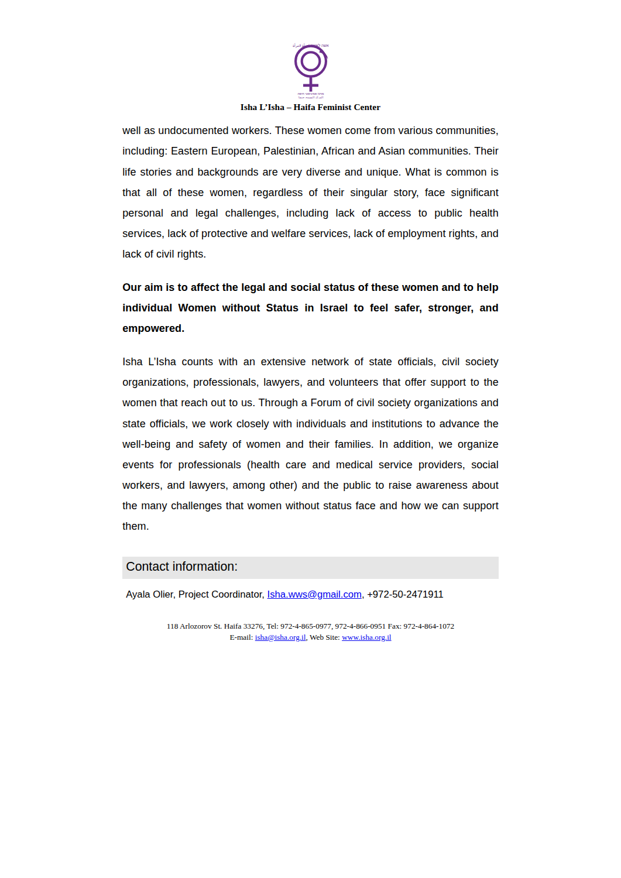אשה לאשה امرأة لامرأة מרכז פמיניסטי חיפה المركز النسوي حيفا
Isha L’Isha – Haifa Feminist Center
well as undocumented workers. These women come from various communities, including: Eastern European, Palestinian, African and Asian communities. Their life stories and backgrounds are very diverse and unique. What is common is that all of these women, regardless of their singular story, face significant personal and legal challenges, including lack of access to public health services, lack of protective and welfare services, lack of employment rights, and lack of civil rights.
Our aim is to affect the legal and social status of these women and to help individual Women without Status in Israel to feel safer, stronger, and empowered.
Isha L’Isha counts with an extensive network of state officials, civil society organizations, professionals, lawyers, and volunteers that offer support to the women that reach out to us. Through a Forum of civil society organizations and state officials, we work closely with individuals and institutions to advance the well-being and safety of women and their families. In addition, we organize events for professionals (health care and medical service providers, social workers, and lawyers, among other) and the public to raise awareness about the many challenges that women without status face and how we can support them.
Contact information:
Ayala Olier, Project Coordinator, Isha.wws@gmail.com, +972-50-2471911
118 Arlozorov St. Haifa 33276, Tel: 972-4-865-0977, 972-4-866-0951 Fax: 972-4-864-1072
E-mail: isha@isha.org.il, Web Site: www.isha.org.il